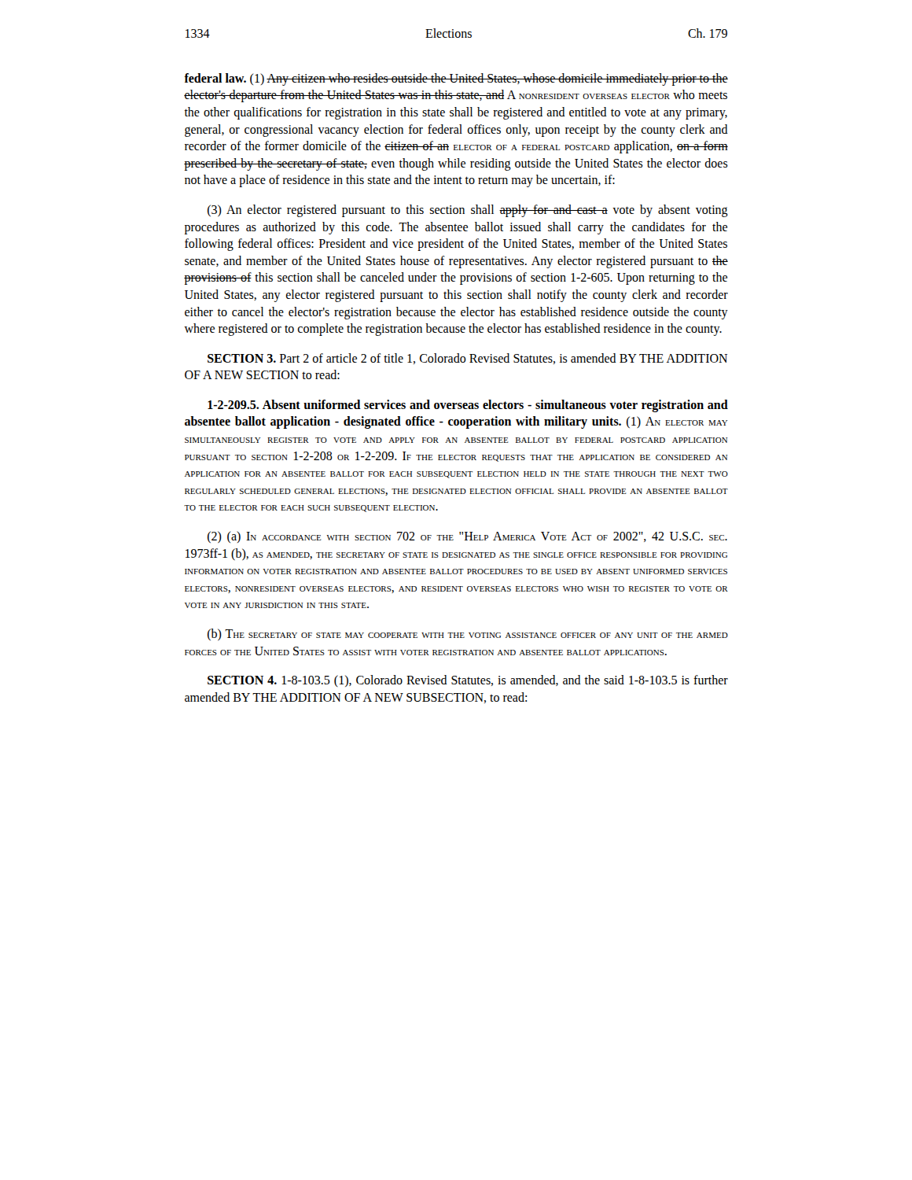1334 Elections Ch. 179
federal law. (1) Any citizen who resides outside the United States, whose domicile immediately prior to the elector's departure from the United States was in this state, and A nonresident overseas elector who meets the other qualifications for registration in this state shall be registered and entitled to vote at any primary, general, or congressional vacancy election for federal offices only, upon receipt by the county clerk and recorder of the former domicile of the citizen of an elector of a federal postcard application, on a form prescribed by the secretary of state, even though while residing outside the United States the elector does not have a place of residence in this state and the intent to return may be uncertain, if:
(3) An elector registered pursuant to this section shall apply for and cast a vote by absent voting procedures as authorized by this code. The absentee ballot issued shall carry the candidates for the following federal offices: President and vice president of the United States, member of the United States senate, and member of the United States house of representatives. Any elector registered pursuant to the provisions of this section shall be canceled under the provisions of section 1-2-605. Upon returning to the United States, any elector registered pursuant to this section shall notify the county clerk and recorder either to cancel the elector's registration because the elector has established residence outside the county where registered or to complete the registration because the elector has established residence in the county.
SECTION 3. Part 2 of article 2 of title 1, Colorado Revised Statutes, is amended BY THE ADDITION OF A NEW SECTION to read:
1-2-209.5. Absent uniformed services and overseas electors - simultaneous voter registration and absentee ballot application - designated office - cooperation with military units. (1) An elector may simultaneously register to vote and apply for an absentee ballot by federal postcard application pursuant to section 1-2-208 or 1-2-209. If the elector requests that the application be considered an application for an absentee ballot for each subsequent election held in the state through the next two regularly scheduled general elections, the designated election official shall provide an absentee ballot to the elector for each such subsequent election.
(2) (a) In accordance with section 702 of the "Help America Vote Act of 2002", 42 U.S.C. sec. 1973ff-1 (b), as amended, the secretary of state is designated as the single office responsible for providing information on voter registration and absentee ballot procedures to be used by absent uniformed services electors, nonresident overseas electors, and resident overseas electors who wish to register to vote or vote in any jurisdiction in this state.
(b) The secretary of state may cooperate with the voting assistance officer of any unit of the armed forces of the United States to assist with voter registration and absentee ballot applications.
SECTION 4. 1-8-103.5 (1), Colorado Revised Statutes, is amended, and the said 1-8-103.5 is further amended BY THE ADDITION OF A NEW SUBSECTION, to read: